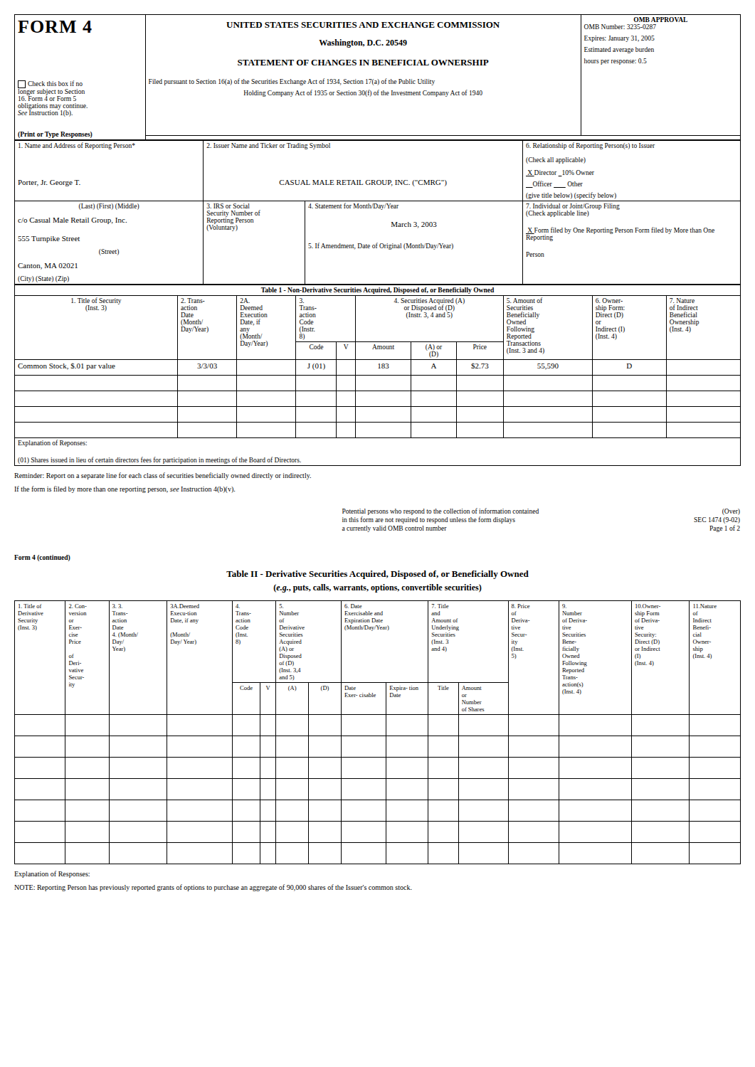| FORM 4 Check this box if no longer subject to Section 16. Form 4 or Form 5 obligations may continue. See Instruction 1(b). (Print or Type Responses) | UNITED STATES SECURITIES AND EXCHANGE COMMISSION Washington, D.C. 20549 STATEMENT OF CHANGES IN BENEFICIAL OWNERSHIP Filed pursuant to Section 16(a) of the Securities Exchange Act of 1934, Section 17(a) of the Public Utility Holding Company Act of 1935 or Section 30(f) of the Investment Company Act of 1940 | OMB APPROVAL OMB Number: 3235-0287 Expires: January 31, 2005 Estimated average burden hours per response: 0.5 |
| 1. Name and Address of Reporting Person* Porter, Jr. George T. | 2. Issuer Name and Ticker or Trading Symbol CASUAL MALE RETAIL GROUP, INC. ("CMRG") | 6. Relationship of Reporting Person(s) to Issuer (Check all applicable) X Director 10% Owner Officer Other (give title below) (specify below) |
| (Last) (First) (Middle) c/o Casual Male Retail Group, Inc. 555 Turnpike Street (Street) Canton, MA 02021 (City) (State) (Zip) | 3. IRS or Social Security Number of Reporting Person (Voluntary) | 4. Statement for Month/Day/Year March 3, 2003 5. If Amendment, Date of Original (Month/Day/Year) | 7. Individual or Joint/Group Filing (Check applicable line) X Form filed by One Reporting Person Form filed by More than One Reporting Person |
| Table 1 - Non-Derivative Securities Acquired, Disposed of, or Beneficially Owned |
| 1. Title of Security (Inst. 3) | 2. Trans- action Date (Month/ Day/Year) | 2A. Deemed Execution Date, if any (Month/ Day/Year) | 3. Trans- action Code (Instr. 8) | 4. Securities Acquired (A) or Disposed of (D) (Instr. 3, 4 and 5) | 5. Amount of Securities Beneficially Owned Following Reported Transactions (Inst. 3 and 4) | 6. Owner- ship Form: Direct (D) or Indirect (I) (Inst. 4) | 7. Nature of Indirect Beneficial Ownership (Inst. 4) |
| Code | V | Amount | (A) or (D) | Price |
| Common Stock, $.01 par value | 3/3/03 | | J (01) | | 183 | A | $2.73 | 55,590 | D | |
| Explanation of Reponses: (01) Shares issued in lieu of certain directors fees for participation in meetings of the Board of Directors. |
Reminder: Report on a separate line for each class of securities beneficially owned directly or indirectly.
If the form is filed by more than one reporting person, see Instruction 4(b)(v).
| | Potential persons who respond to the collection of information contained | (Over) |
| | in this form are not required to respond unless the form displays | SEC 1474 (9-02) |
| | a currently valid OMB control number | Page 1 of 2 |
Form 4 (continued)
Table II - Derivative Securities Acquired, Disposed of, or Beneficially Owned
(e.g., puts, calls, warrants, options, convertible securities)
| 1. Title of Derivative Security (Inst. 3) | 2. Con- version or Exer- cise Price of Deri- vative Secur- ity | 3. 3. Trans- action Date 4. (Month/ Day/ Year) | 3A.Deemed Execu-tion Date, if any (Month/ Day/ Year) | 4. Trans- action Code (Inst. 8) | 5. Number of Derivative Securities Acquired (A) or Disposed of (D) (Inst. 3,4 and 5) | 6. Date Exercisable and Expiration Date (Month/Day/Year) | 7. Title and Amount of Underlying Securities (Inst. 3 and 4) | 8. Price of Deriva- tive Secur- ity (Inst. 5) | 9. Number of Deriva- tive Securities Bene- ficially Owned Following Reported Trans- action(s) (Inst. 4) | 10.Owner- ship Form of Deriva- tive Security: Direct (D) or Indirect (I) (Inst. 4) | 11.Nature of Indirect Benefi- cial Owner- ship (Inst. 4) |
| Code | V | (A) | (D) | Date Exer- cisable | Expira- tion Date | Title | Amount or Number of Shares |
Explanation of Responses:
NOTE: Reporting Person has previously reported grants of options to purchase an aggregate of 90,000 shares of the Issuer's common stock.